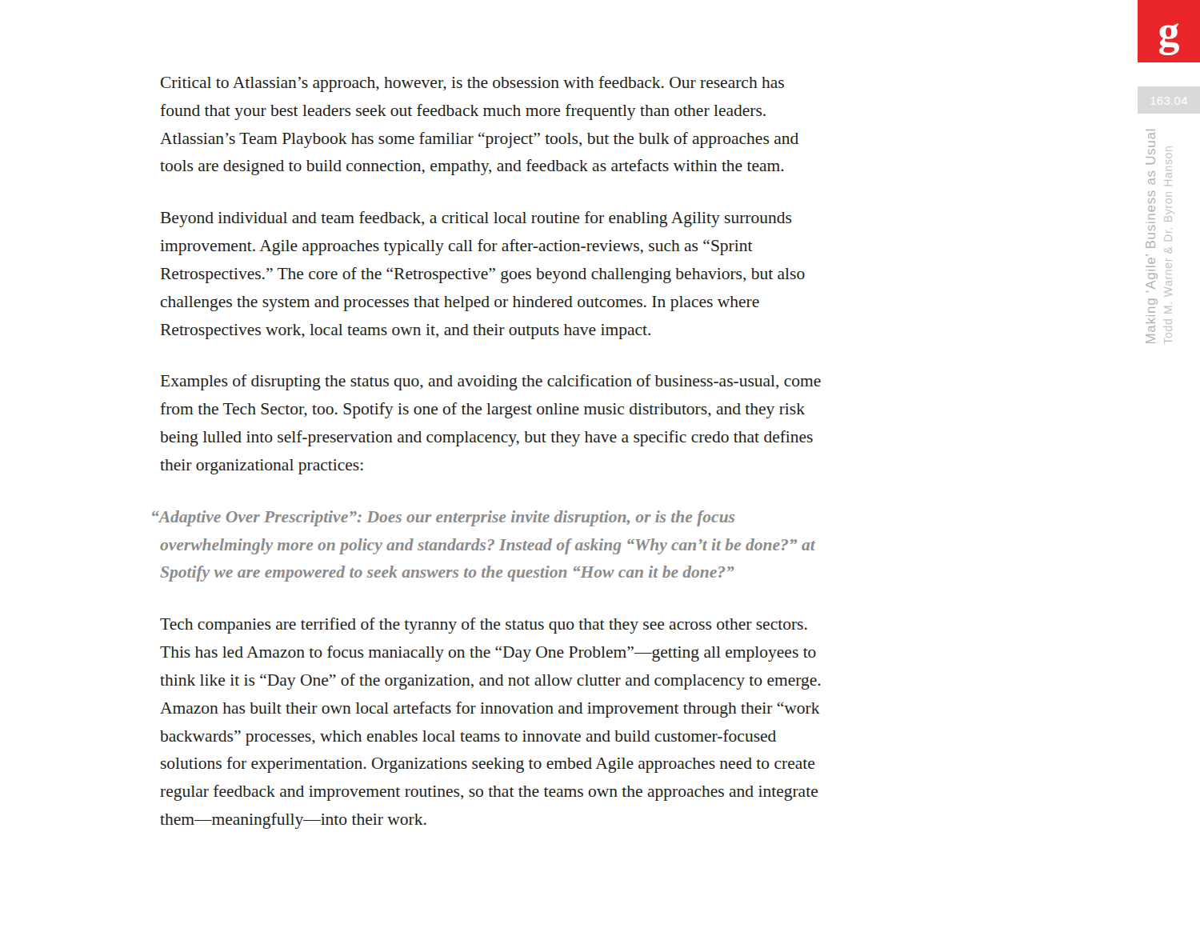g
163.04
Making ‘Agile’ Business as Usual Todd M. Warner & Dr. Byron Hanson
Critical to Atlassian’s approach, however, is the obsession with feedback. Our research has found that your best leaders seek out feedback much more frequently than other leaders. Atlassian’s Team Playbook has some familiar “project” tools, but the bulk of approaches and tools are designed to build connection, empathy, and feedback as artefacts within the team.
Beyond individual and team feedback, a critical local routine for enabling Agility surrounds improvement. Agile approaches typically call for after-action-reviews, such as “Sprint Retrospectives.” The core of the “Retrospective” goes beyond challenging behaviors, but also challenges the system and processes that helped or hindered outcomes. In places where Retrospectives work, local teams own it, and their outputs have impact.
Examples of disrupting the status quo, and avoiding the calcification of business-as-usual, come from the Tech Sector, too. Spotify is one of the largest online music distributors, and they risk being lulled into self-preservation and complacency, but they have a specific credo that defines their organizational practices:
“Adaptive Over Prescriptive”: Does our enterprise invite disruption, or is the focus overwhelmingly more on policy and standards? Instead of asking “Why can’t it be done?” at Spotify we are empowered to seek answers to the question “How can it be done?”
Tech companies are terrified of the tyranny of the status quo that they see across other sectors. This has led Amazon to focus maniacally on the “Day One Problem”—getting all employees to think like it is “Day One” of the organization, and not allow clutter and complacency to emerge. Amazon has built their own local artefacts for innovation and improvement through their “work backwards” processes, which enables local teams to innovate and build customer-focused solutions for experimentation. Organizations seeking to embed Agile approaches need to create regular feedback and improvement routines, so that the teams own the approaches and integrate them—meaningfully—into their work.